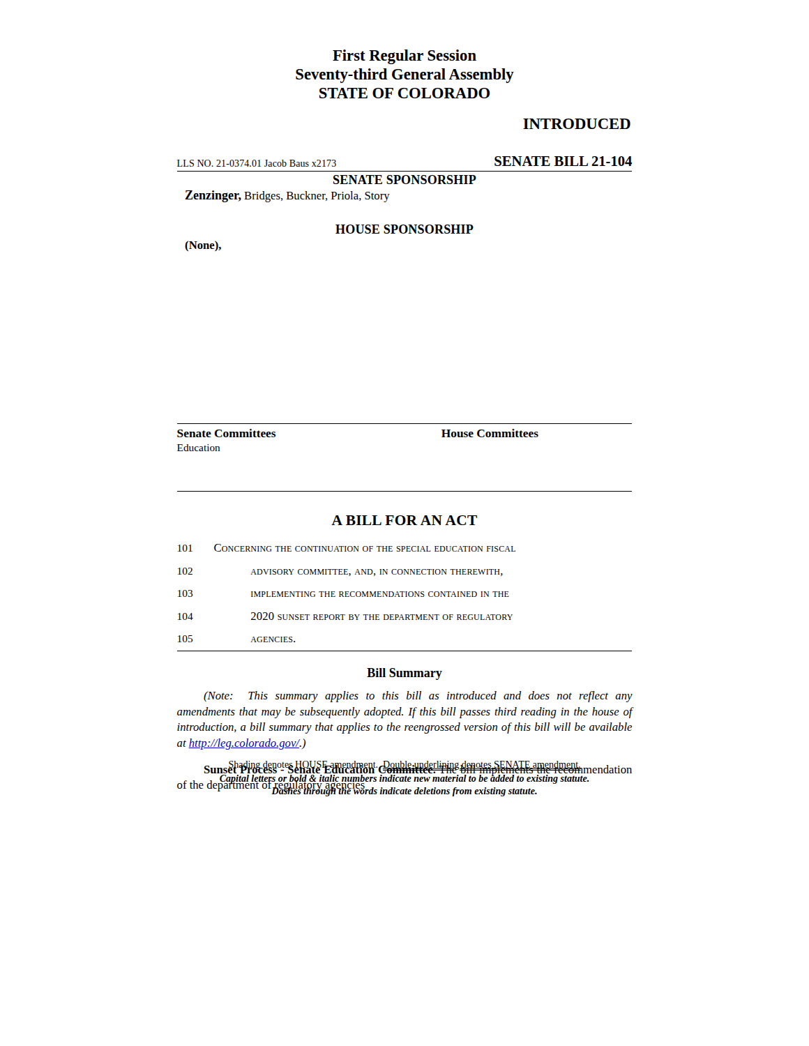First Regular Session
Seventy-third General Assembly
STATE OF COLORADO
INTRODUCED
LLS NO. 21-0374.01 Jacob Baus x2173
SENATE BILL 21-104
SENATE SPONSORSHIP
Zenzinger, Bridges, Buckner, Priola, Story
HOUSE SPONSORSHIP
(None),
Senate Committees
Education
House Committees
A BILL FOR AN ACT
101
Concerning the continuation of the special education fiscal
102
advisory committee, and, in connection therewith,
103
implementing the recommendations contained in the
104
2020 sunset report by the department of regulatory
105
agencies.
Bill Summary
(Note: This summary applies to this bill as introduced and does not reflect any amendments that may be subsequently adopted. If this bill passes third reading in the house of introduction, a bill summary that applies to the reengrossed version of this bill will be available at http://leg.colorado.gov/.)
Sunset Process - Senate Education Committee. The bill implements the recommendation of the department of regulatory agencies
Shading denotes HOUSE amendment. Double underlining denotes SENATE amendment.
Capital letters or bold & italic numbers indicate new material to be added to existing statute.
Dashes through the words indicate deletions from existing statute.